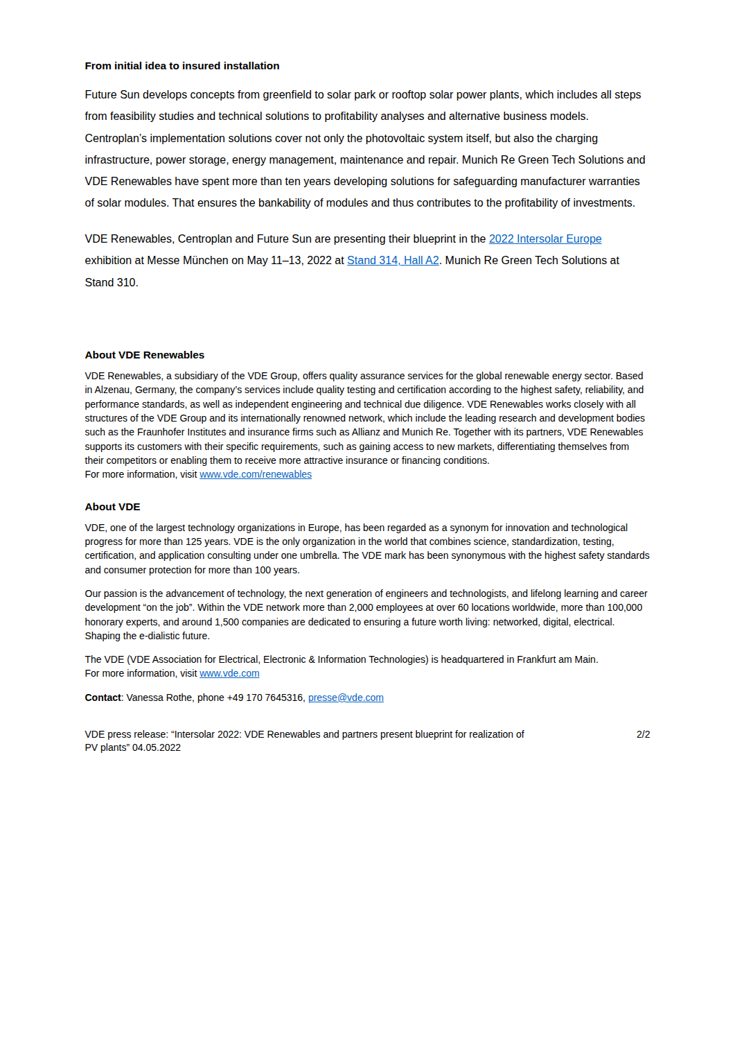From initial idea to insured installation
Future Sun develops concepts from greenfield to solar park or rooftop solar power plants, which includes all steps from feasibility studies and technical solutions to profitability analyses and alternative business models. Centroplan’s implementation solutions cover not only the photovoltaic system itself, but also the charging infrastructure, power storage, energy management, maintenance and repair. Munich Re Green Tech Solutions and VDE Renewables have spent more than ten years developing solutions for safeguarding manufacturer warranties of solar modules. That ensures the bankability of modules and thus contributes to the profitability of investments.
VDE Renewables, Centroplan and Future Sun are presenting their blueprint in the 2022 Intersolar Europe exhibition at Messe München on May 11–13, 2022 at Stand 314, Hall A2. Munich Re Green Tech Solutions at Stand 310.
About VDE Renewables
VDE Renewables, a subsidiary of the VDE Group, offers quality assurance services for the global renewable energy sector. Based in Alzenau, Germany, the company’s services include quality testing and certification according to the highest safety, reliability, and performance standards, as well as independent engineering and technical due diligence. VDE Renewables works closely with all structures of the VDE Group and its internationally renowned network, which include the leading research and development bodies such as the Fraunhofer Institutes and insurance firms such as Allianz and Munich Re. Together with its partners, VDE Renewables supports its customers with their specific requirements, such as gaining access to new markets, differentiating themselves from their competitors or enabling them to receive more attractive insurance or financing conditions.
For more information, visit www.vde.com/renewables
About VDE
VDE, one of the largest technology organizations in Europe, has been regarded as a synonym for innovation and technological progress for more than 125 years. VDE is the only organization in the world that combines science, standardization, testing, certification, and application consulting under one umbrella. The VDE mark has been synonymous with the highest safety standards and consumer protection for more than 100 years.
Our passion is the advancement of technology, the next generation of engineers and technologists, and lifelong learning and career development “on the job”. Within the VDE network more than 2,000 employees at over 60 locations worldwide, more than 100,000 honorary experts, and around 1,500 companies are dedicated to ensuring a future worth living: networked, digital, electrical. Shaping the e-dialistic future.
The VDE (VDE Association for Electrical, Electronic & Information Technologies) is headquartered in Frankfurt am Main.
For more information, visit www.vde.com
Contact: Vanessa Rothe, phone +49 170 7645316, presse@vde.com
VDE press release: “Intersolar 2022: VDE Renewables and partners present blueprint for realization of PV plants” 04.05.2022
2/2